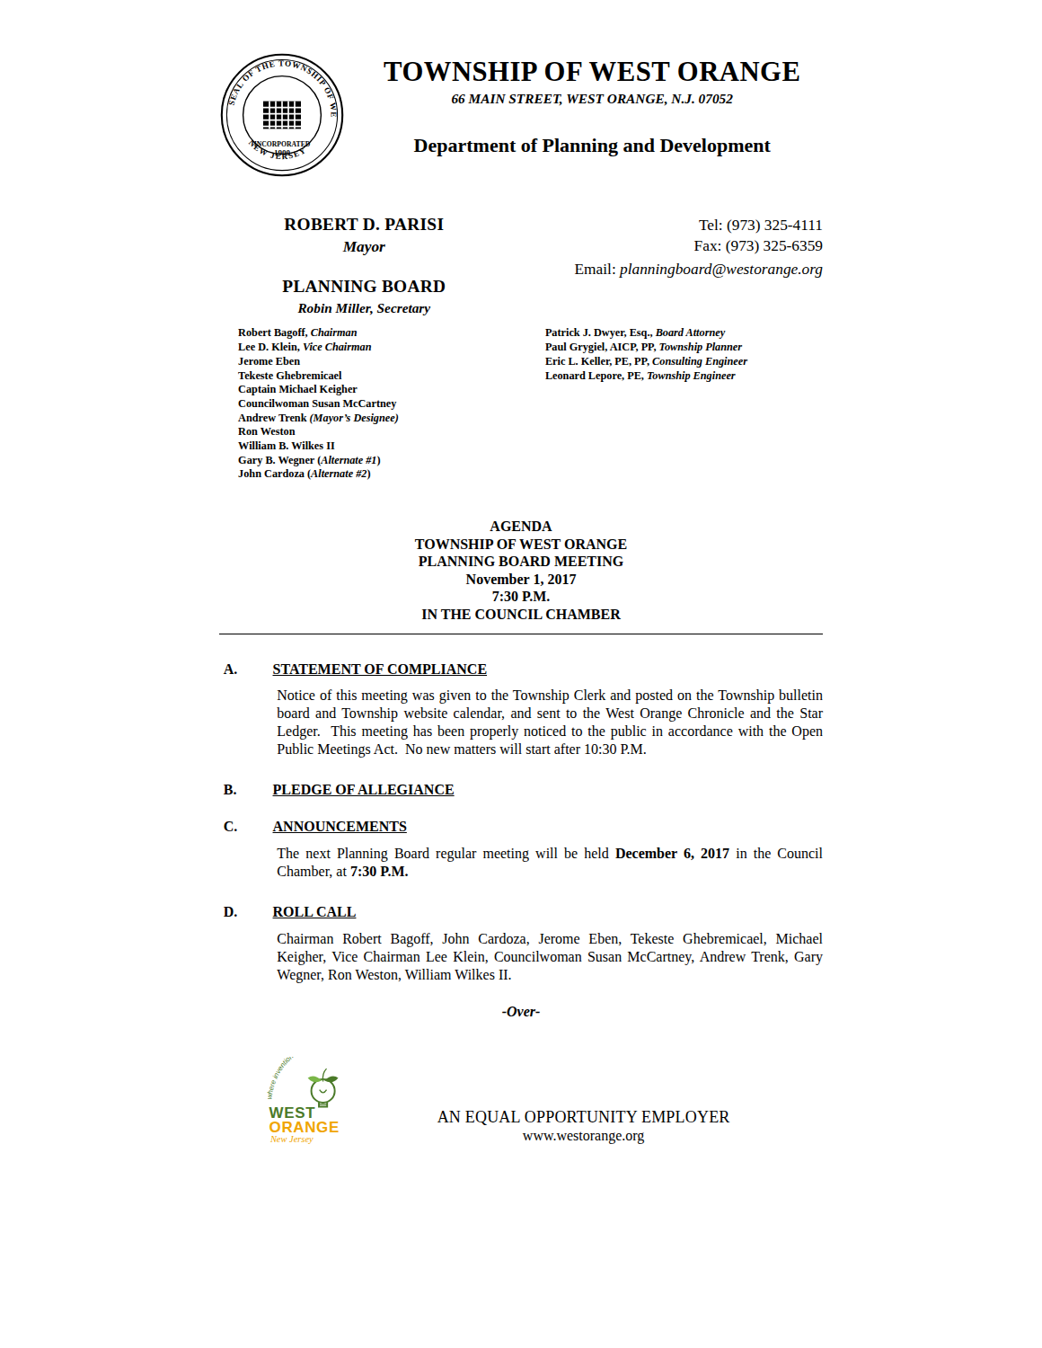SEAL OF THE TOWNSHIP OF WEST ORANGE NEW JERSEY INCORPORATED 1900
TOWNSHIP OF WEST ORANGE
66 MAIN STREET, WEST ORANGE, N.J. 07052
Department of Planning and Development
ROBERT D. PARISI
Mayor
PLANNING BOARD
Robin Miller, Secretary
Tel: (973) 325-4111
Fax: (973) 325-6359
Email: planningboard@westorange.org
Robert Bagoff, Chairman
Lee D. Klein, Vice Chairman
Jerome Eben
Tekeste Ghebremicael
Captain Michael Keigher
Councilwoman Susan McCartney
Andrew Trenk (Mayor’s Designee)
Ron Weston
William B. Wilkes II
Gary B. Wegner (Alternate #1)
John Cardoza (Alternate #2)
Patrick J. Dwyer, Esq., Board Attorney
Paul Grygiel, AICP, PP, Township Planner
Eric L. Keller, PE, PP, Consulting Engineer
Leonard Lepore, PE, Township Engineer
AGENDA
TOWNSHIP OF WEST ORANGE
PLANNING BOARD MEETING
November 1, 2017
7:30 P.M.
IN THE COUNCIL CHAMBER
A.
STATEMENT OF COMPLIANCE
Notice of this meeting was given to the Township Clerk and posted on the Township bulletin board and Township website calendar, and sent to the West Orange Chronicle and the Star Ledger. This meeting has been properly noticed to the public in accordance with the Open Public Meetings Act. No new matters will start after 10:30 P.M.
B.
PLEDGE OF ALLEGIANCE
C.
ANNOUNCEMENTS
The next Planning Board regular meeting will be held December 6, 2017 in the Council Chamber, at 7:30 P.M.
D.
ROLL CALL
Chairman Robert Bagoff, John Cardoza, Jerome Eben, Tekeste Ghebremicael, Michael Keigher, Vice Chairman Lee Klein, Councilwoman Susan McCartney, Andrew Trenk, Gary Wegner, Ron Weston, William Wilkes II.
-Over-
where invention lives WEST ORANGE New Jersey
AN EQUAL OPPORTUNITY EMPLOYER
www.westorange.org